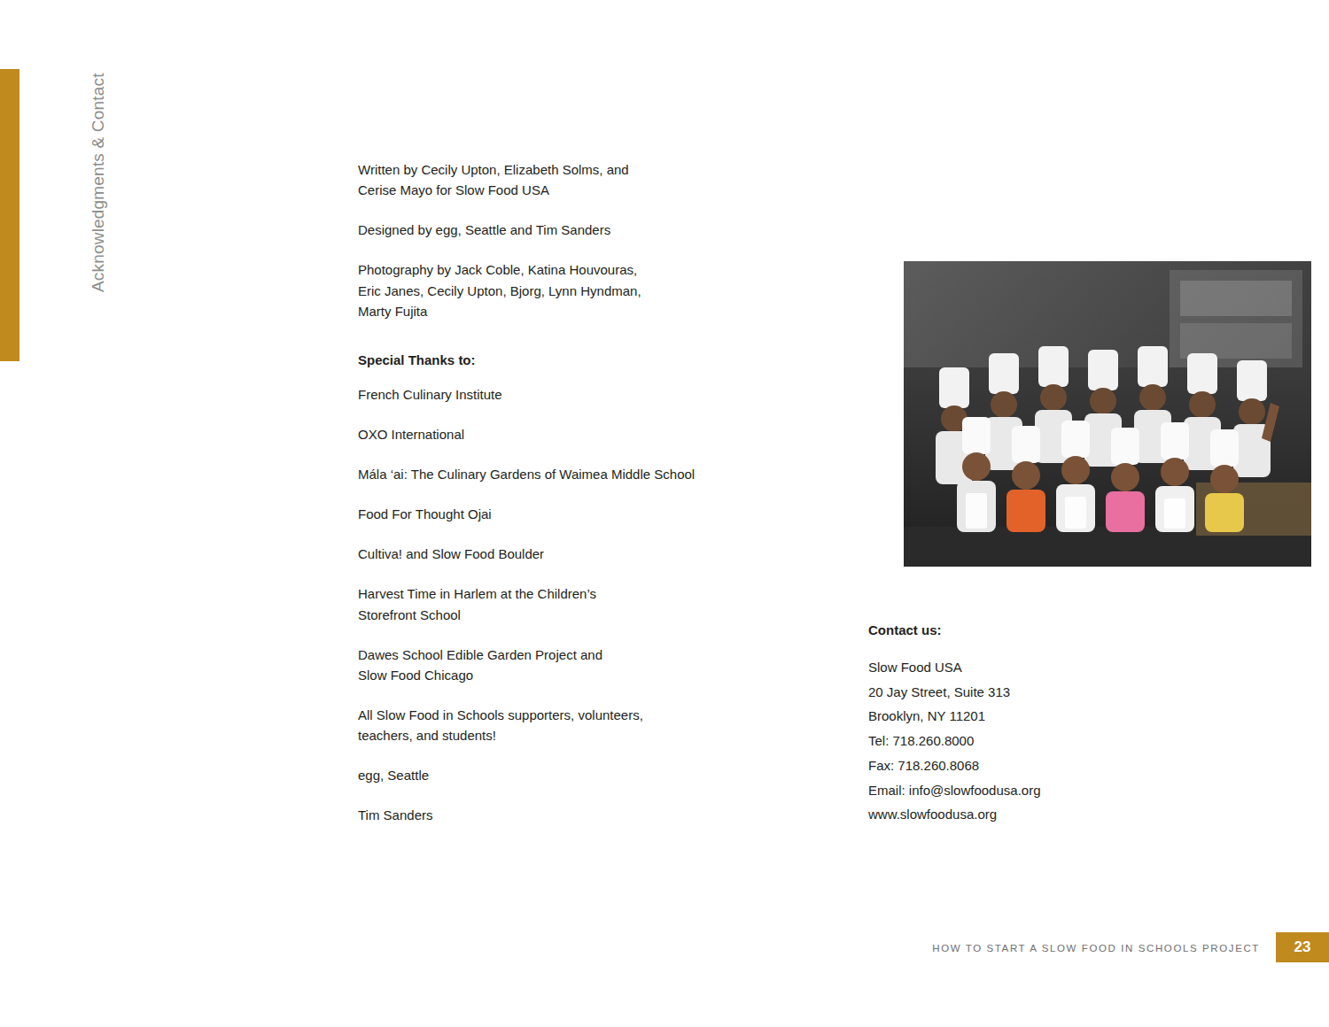Acknowledgments & Contact
Written by Cecily Upton, Elizabeth Solms, and
Cerise Mayo for Slow Food USA
Designed by egg, Seattle and Tim Sanders
Photography by Jack Coble, Katina Houvouras,
Eric Janes, Cecily Upton, Bjorg, Lynn Hyndman,
Marty Fujita
Special Thanks to:
French Culinary Institute
OXO International
Mála ‘ai: The Culinary Gardens of Waimea Middle School
Food For Thought Ojai
Cultiva! and Slow Food Boulder
Harvest Time in Harlem at the Children’s
Storefront School
Dawes School Edible Garden Project and
Slow Food Chicago
All Slow Food in Schools supporters, volunteers,
teachers, and students!
egg, Seattle
Tim Sanders
Contact us:
Slow Food USA
20 Jay Street, Suite 313
Brooklyn, NY 11201
Tel: 718.260.8000
Fax: 718.260.8068
Email: info@slowfoodusa.org
www.slowfoodusa.org
How to start a slow food in schools project
23